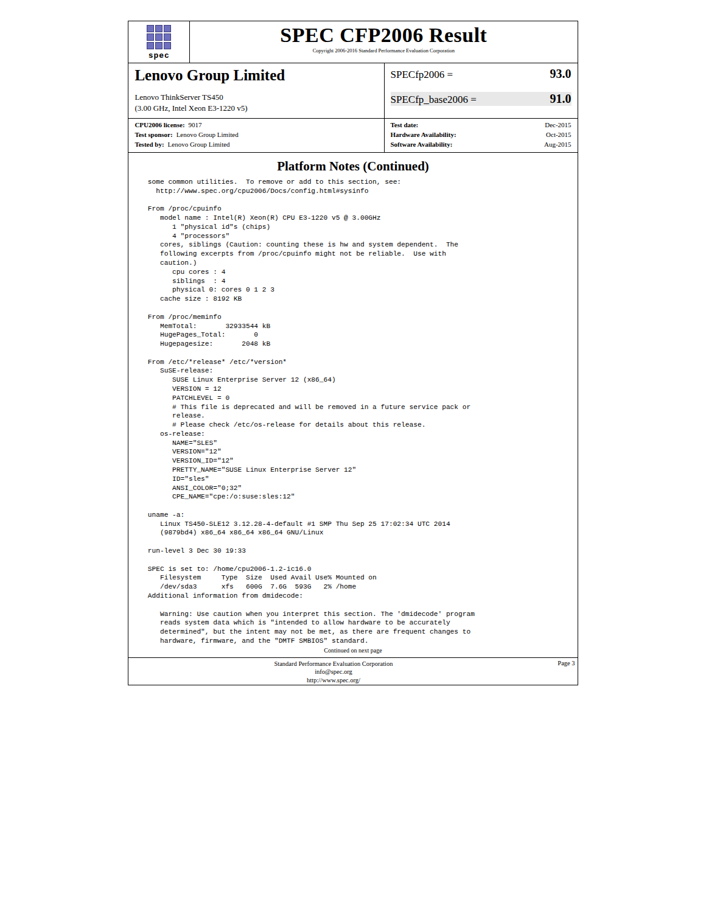spec
SPEC CFP2006 Result
Copyright 2006-2016 Standard Performance Evaluation Corporation
Lenovo Group Limited
Lenovo ThinkServer TS450
(3.00 GHz, Intel Xeon E3-1220 v5)
SPECfp2006 = 93.0
SPECfp_base2006 = 91.0
CPU2006 license: 9017
Test sponsor: Lenovo Group Limited
Tested by: Lenovo Group Limited
Test date: Dec-2015
Hardware Availability: Oct-2015
Software Availability: Aug-2015
Platform Notes (Continued)
  some common utilities.  To remove or add to this section, see:
    http://www.spec.org/cpu2006/Docs/config.html#sysinfo

  From /proc/cpuinfo
     model name : Intel(R) Xeon(R) CPU E3-1220 v5 @ 3.00GHz
        1 "physical id"s (chips)
        4 "processors"
     cores, siblings (Caution: counting these is hw and system dependent.  The
     following excerpts from /proc/cpuinfo might not be reliable.  Use with
     caution.)
        cpu cores : 4
        siblings  : 4
        physical 0: cores 0 1 2 3
     cache size : 8192 KB

  From /proc/meminfo
     MemTotal:       32933544 kB
     HugePages_Total:       0
     Hugepagesize:       2048 kB

  From /etc/*release* /etc/*version*
     SuSE-release:
        SUSE Linux Enterprise Server 12 (x86_64)
        VERSION = 12
        PATCHLEVEL = 0
        # This file is deprecated and will be removed in a future service pack or
        release.
        # Please check /etc/os-release for details about this release.
     os-release:
        NAME="SLES"
        VERSION="12"
        VERSION_ID="12"
        PRETTY_NAME="SUSE Linux Enterprise Server 12"
        ID="sles"
        ANSI_COLOR="0;32"
        CPE_NAME="cpe:/o:suse:sles:12"

  uname -a:
     Linux TS450-SLE12 3.12.28-4-default #1 SMP Thu Sep 25 17:02:34 UTC 2014
     (9879bd4) x86_64 x86_64 x86_64 GNU/Linux

  run-level 3 Dec 30 19:33

  SPEC is set to: /home/cpu2006-1.2-ic16.0
     Filesystem     Type  Size  Used Avail Use% Mounted on
     /dev/sda3      xfs   600G  7.6G  593G   2% /home
  Additional information from dmidecode:

     Warning: Use caution when you interpret this section. The 'dmidecode' program
     reads system data which is "intended to allow hardware to be accurately
     determined", but the intent may not be met, as there are frequent changes to
     hardware, firmware, and the "DMTF SMBIOS" standard.
Continued on next page
Standard Performance Evaluation Corporation
info@spec.org
http://www.spec.org/
Page 3